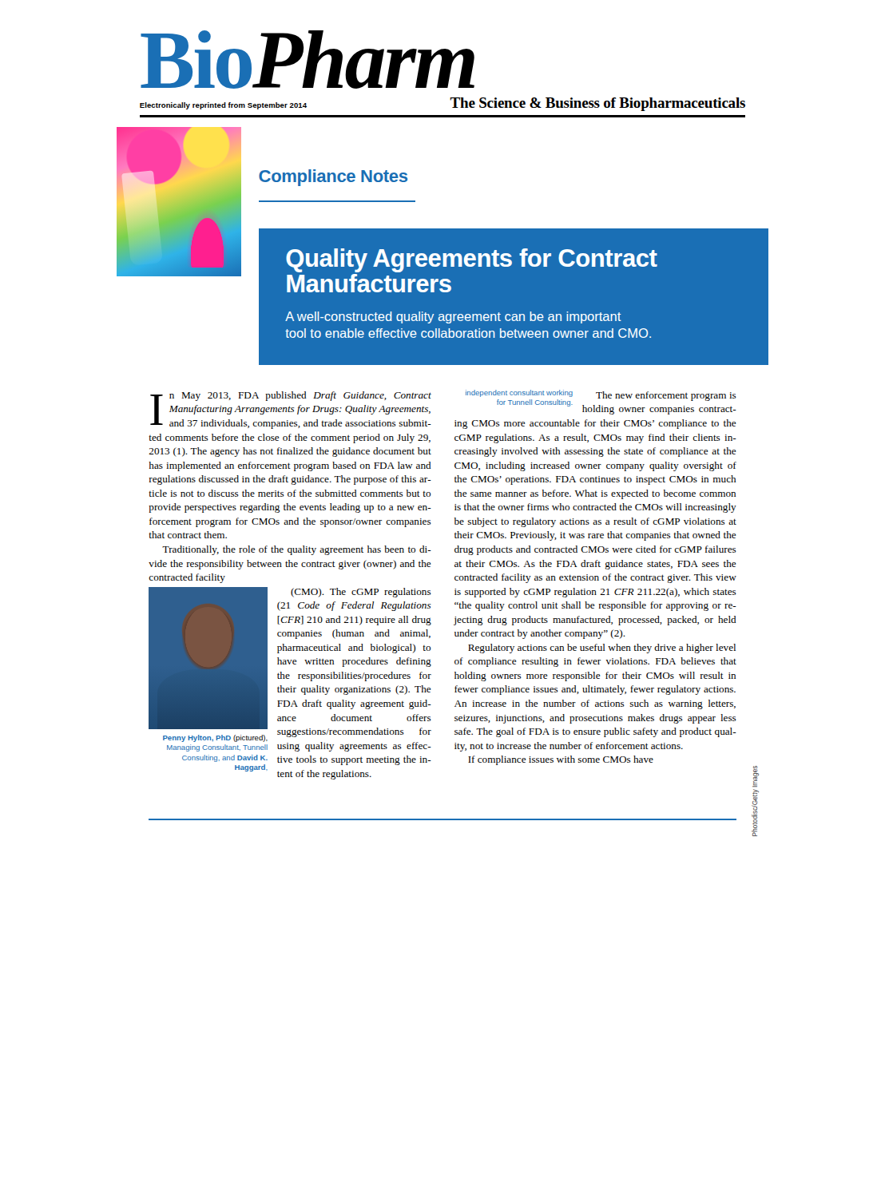Bio Pharm
Electronically reprinted from September 2014
The Science & Business of Biopharmaceuticals
Compliance Notes
Quality Agreements for Contract Manufacturers
A well-constructed quality agreement can be an important
tool to enable effective collaboration between owner and CMO.
In May 2013, FDA published Draft Guidance, Contract Manufacturing Arrangements for Drugs: Quality Agreements, and 37 individuals, companies, and trade associations submitted comments before the close of the comment period on July 29, 2013 (1). The agency has not finalized the guidance document but has implemented an enforcement program based on FDA law and regulations discussed in the draft guidance. The purpose of this article is not to discuss the merits of the submitted comments but to provide perspectives regarding the events leading up to a new enforcement program for CMOs and the sponsor/owner companies that contract them.
Traditionally, the role of the quality agreement has been to divide the responsibility between the contract giver (owner) and the contracted facility
Penny Hylton, PhD (pictured),
Managing Consultant, Tunnell
Consulting, and David K. Haggard,
independent consultant working
for Tunnell Consulting.
(CMO). The cGMP regulations (21 Code of Federal Regulations [CFR] 210 and 211) require all drug companies (human and animal, pharmaceutical and biological) to have written procedures defining the responsibilities/procedures for their quality organizations (2). The FDA draft quality agreement guidance document offers suggestions/recommendations for using quality agreements as effective tools to support meeting the intent of the regulations.
The new enforcement program is holding owner companies contracting CMOs more accountable for their CMOs’ compliance to the cGMP regulations. As a result, CMOs may find their clients increasingly involved with assessing the state of compliance at the CMO, including increased owner company quality oversight of the CMOs’ operations. FDA continues to inspect CMOs in much the same manner as before. What is expected to become common is that the owner firms who contracted the CMOs will increasingly be subject to regulatory actions as a result of cGMP violations at their CMOs. Previously, it was rare that companies that owned the drug products and contracted CMOs were cited for cGMP failures at their CMOs. As the FDA draft guidance states, FDA sees the contracted facility as an extension of the contract giver. This view is supported by cGMP regulation 21 CFR 211.22(a), which states “the quality control unit shall be responsible for approving or rejecting drug products manufactured, processed, packed, or held under contract by another company” (2).
Regulatory actions can be useful when they drive a higher level of compliance resulting in fewer violations. FDA believes that holding owners more responsible for their CMOs will result in fewer compliance issues and, ultimately, fewer regulatory actions. An increase in the number of actions such as warning letters, seizures, injunctions, and prosecutions makes drugs appear less safe. The goal of FDA is to ensure public safety and product quality, not to increase the number of enforcement actions.
If compliance issues with some CMOs have
Photodisc/Getty Images